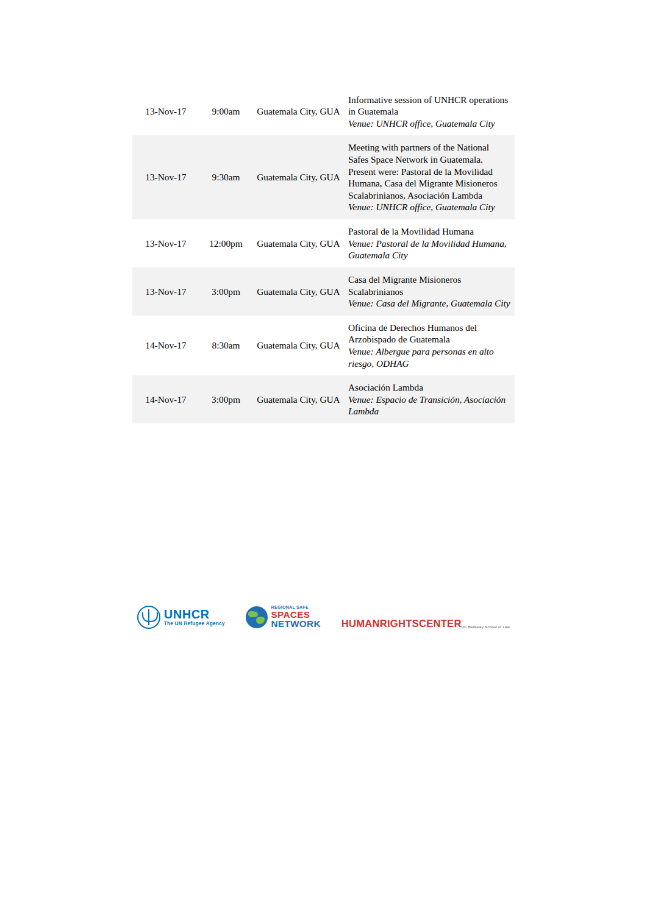| 13-Nov-17 | 9:00am | Guatemala City, GUA | Informative session of UNHCR operations in Guatemala Venue: UNHCR office, Guatemala City |
| 13-Nov-17 | 9:30am | Guatemala City, GUA | Meeting with partners of the National Safes Space Network in Guatemala. Present were: Pastoral de la Movilidad Humana, Casa del Migrante Misioneros Scalabrinianos, Asociación Lambda Venue: UNHCR office, Guatemala City |
| 13-Nov-17 | 12:00pm | Guatemala City, GUA | Pastoral de la Movilidad Humana Venue: Pastoral de la Movilidad Humana, Guatemala City |
| 13-Nov-17 | 3:00pm | Guatemala City, GUA | Casa del Migrante Misioneros Scalabrinianos Venue: Casa del Migrante, Guatemala City |
| 14-Nov-17 | 8:30am | Guatemala City, GUA | Oficina de Derechos Humanos del Arzobispado de Guatemala Venue: Albergue para personas en alto riesgo, ODHAG |
| 14-Nov-17 | 3:00pm | Guatemala City, GUA | Asociación Lambda Venue: Espacio de Transición, Asociación Lambda |
UNHCR
The UN Refugee Agency
REGIONAL SAFE
SPACES
NETWORK
HUMAN
RIGHTS
CENTER
UC Berkeley School of Law